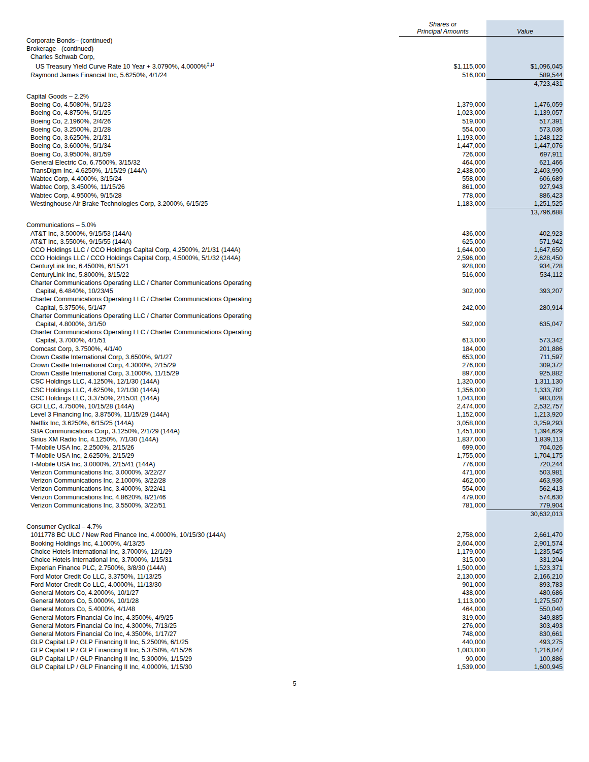| | Shares or Principal Amounts | Value |
| --- | --- | --- |
| Corporate Bonds– (continued) | | |
| Brokerage– (continued) | | |
| Charles Schwab Corp, | | |
| US Treasury Yield Curve Rate 10 Year + 3.0790%, 4.0000% ‡,µ | $1,115,000 | $1,096,045 |
| Raymond James Financial Inc, 5.6250%, 4/1/24 | 516,000 | 589,544 |
| | | 4,723,431 |
| Capital Goods – 2.2% | | |
| Boeing Co, 4.5080%, 5/1/23 | 1,379,000 | 1,476,059 |
| Boeing Co, 4.8750%, 5/1/25 | 1,023,000 | 1,139,057 |
| Boeing Co, 2.1960%, 2/4/26 | 519,000 | 517,391 |
| Boeing Co, 3.2500%, 2/1/28 | 554,000 | 573,036 |
| Boeing Co, 3.6250%, 2/1/31 | 1,193,000 | 1,248,122 |
| Boeing Co, 3.6000%, 5/1/34 | 1,447,000 | 1,447,076 |
| Boeing Co, 3.9500%, 8/1/59 | 726,000 | 697,911 |
| General Electric Co, 6.7500%, 3/15/32 | 464,000 | 621,466 |
| TransDigm Inc, 4.6250%, 1/15/29 (144A) | 2,438,000 | 2,403,990 |
| Wabtec Corp, 4.4000%, 3/15/24 | 558,000 | 606,689 |
| Wabtec Corp, 3.4500%, 11/15/26 | 861,000 | 927,943 |
| Wabtec Corp, 4.9500%, 9/15/28 | 778,000 | 886,423 |
| Westinghouse Air Brake Technologies Corp, 3.2000%, 6/15/25 | 1,183,000 | 1,251,525 |
| | | 13,796,688 |
| Communications – 5.0% | | |
| AT&T Inc, 3.5000%, 9/15/53 (144A) | 436,000 | 402,923 |
| AT&T Inc, 3.5500%, 9/15/55 (144A) | 625,000 | 571,942 |
| CCO Holdings LLC / CCO Holdings Capital Corp, 4.2500%, 2/1/31 (144A) | 1,644,000 | 1,647,650 |
| CCO Holdings LLC / CCO Holdings Capital Corp, 4.5000%, 5/1/32 (144A) | 2,596,000 | 2,628,450 |
| CenturyLink Inc, 6.4500%, 6/15/21 | 928,000 | 934,728 |
| CenturyLink Inc, 5.8000%, 3/15/22 | 516,000 | 534,112 |
| Charter Communications Operating LLC / Charter Communications Operating | | |
| Capital, 6.4840%, 10/23/45 | 302,000 | 393,207 |
| Charter Communications Operating LLC / Charter Communications Operating | | |
| Capital, 5.3750%, 5/1/47 | 242,000 | 280,914 |
| Charter Communications Operating LLC / Charter Communications Operating | | |
| Capital, 4.8000%, 3/1/50 | 592,000 | 635,047 |
| Charter Communications Operating LLC / Charter Communications Operating | | |
| Capital, 3.7000%, 4/1/51 | 613,000 | 573,342 |
| Comcast Corp, 3.7500%, 4/1/40 | 184,000 | 201,886 |
| Crown Castle International Corp, 3.6500%, 9/1/27 | 653,000 | 711,597 |
| Crown Castle International Corp, 4.3000%, 2/15/29 | 276,000 | 309,372 |
| Crown Castle International Corp, 3.1000%, 11/15/29 | 897,000 | 925,882 |
| CSC Holdings LLC, 4.1250%, 12/1/30 (144A) | 1,320,000 | 1,311,130 |
| CSC Holdings LLC, 4.6250%, 12/1/30 (144A) | 1,356,000 | 1,333,782 |
| CSC Holdings LLC, 3.3750%, 2/15/31 (144A) | 1,043,000 | 983,028 |
| GCI LLC, 4.7500%, 10/15/28 (144A) | 2,474,000 | 2,532,757 |
| Level 3 Financing Inc, 3.8750%, 11/15/29 (144A) | 1,152,000 | 1,213,920 |
| Netflix Inc, 3.6250%, 6/15/25 (144A) | 3,058,000 | 3,259,293 |
| SBA Communications Corp, 3.1250%, 2/1/29 (144A) | 1,451,000 | 1,394,629 |
| Sirius XM Radio Inc, 4.1250%, 7/1/30 (144A) | 1,837,000 | 1,839,113 |
| T-Mobile USA Inc, 2.2500%, 2/15/26 | 699,000 | 704,026 |
| T-Mobile USA Inc, 2.6250%, 2/15/29 | 1,755,000 | 1,704,175 |
| T-Mobile USA Inc, 3.0000%, 2/15/41 (144A) | 776,000 | 720,244 |
| Verizon Communications Inc, 3.0000%, 3/22/27 | 471,000 | 503,981 |
| Verizon Communications Inc, 2.1000%, 3/22/28 | 462,000 | 463,936 |
| Verizon Communications Inc, 3.4000%, 3/22/41 | 554,000 | 562,413 |
| Verizon Communications Inc, 4.8620%, 8/21/46 | 479,000 | 574,630 |
| Verizon Communications Inc, 3.5500%, 3/22/51 | 781,000 | 779,904 |
| | | 30,632,013 |
| Consumer Cyclical – 4.7% | | |
| 1011778 BC ULC / New Red Finance Inc, 4.0000%, 10/15/30 (144A) | 2,758,000 | 2,661,470 |
| Booking Holdings Inc, 4.1000%, 4/13/25 | 2,604,000 | 2,901,574 |
| Choice Hotels International Inc, 3.7000%, 12/1/29 | 1,179,000 | 1,235,545 |
| Choice Hotels International Inc, 3.7000%, 1/15/31 | 315,000 | 331,204 |
| Experian Finance PLC, 2.7500%, 3/8/30 (144A) | 1,500,000 | 1,523,371 |
| Ford Motor Credit Co LLC, 3.3750%, 11/13/25 | 2,130,000 | 2,166,210 |
| Ford Motor Credit Co LLC, 4.0000%, 11/13/30 | 901,000 | 893,783 |
| General Motors Co, 4.2000%, 10/1/27 | 438,000 | 480,686 |
| General Motors Co, 5.0000%, 10/1/28 | 1,113,000 | 1,275,507 |
| General Motors Co, 5.4000%, 4/1/48 | 464,000 | 550,040 |
| General Motors Financial Co Inc, 4.3500%, 4/9/25 | 319,000 | 349,885 |
| General Motors Financial Co Inc, 4.3000%, 7/13/25 | 276,000 | 303,493 |
| General Motors Financial Co Inc, 4.3500%, 1/17/27 | 748,000 | 830,661 |
| GLP Capital LP / GLP Financing II Inc, 5.2500%, 6/1/25 | 440,000 | 493,275 |
| GLP Capital LP / GLP Financing II Inc, 5.3750%, 4/15/26 | 1,083,000 | 1,216,047 |
| GLP Capital LP / GLP Financing II Inc, 5.3000%, 1/15/29 | 90,000 | 100,886 |
| GLP Capital LP / GLP Financing II Inc, 4.0000%, 1/15/30 | 1,539,000 | 1,600,945 |
5